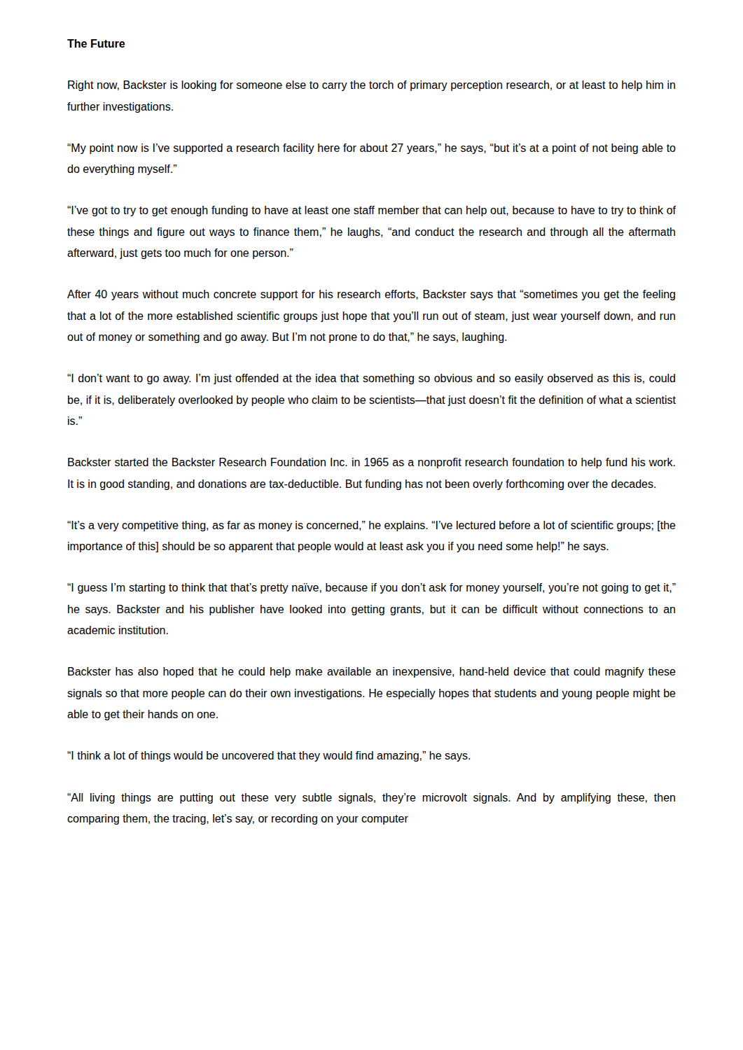The Future
Right now, Backster is looking for someone else to carry the torch of primary perception research, or at least to help him in further investigations.
“My point now is I’ve supported a research facility here for about 27 years,” he says, “but it’s at a point of not being able to do everything myself.”
“I’ve got to try to get enough funding to have at least one staff member that can help out, because to have to try to think of these things and figure out ways to finance them,” he laughs, “and conduct the research and through all the aftermath afterward, just gets too much for one person.”
After 40 years without much concrete support for his research efforts, Backster says that “sometimes you get the feeling that a lot of the more established scientific groups just hope that you’ll run out of steam, just wear yourself down, and run out of money or something and go away. But I’m not prone to do that,” he says, laughing.
“I don’t want to go away. I’m just offended at the idea that something so obvious and so easily observed as this is, could be, if it is, deliberately overlooked by people who claim to be scientists—that just doesn’t fit the definition of what a scientist is.”
Backster started the Backster Research Foundation Inc. in 1965 as a nonprofit research foundation to help fund his work. It is in good standing, and donations are tax-deductible. But funding has not been overly forthcoming over the decades.
“It’s a very competitive thing, as far as money is concerned,” he explains. “I’ve lectured before a lot of scientific groups; [the importance of this] should be so apparent that people would at least ask you if you need some help!” he says.
“I guess I’m starting to think that that’s pretty naïve, because if you don’t ask for money yourself, you’re not going to get it,” he says. Backster and his publisher have looked into getting grants, but it can be difficult without connections to an academic institution.
Backster has also hoped that he could help make available an inexpensive, hand-held device that could magnify these signals so that more people can do their own investigations. He especially hopes that students and young people might be able to get their hands on one.
“I think a lot of things would be uncovered that they would find amazing,” he says.
“All living things are putting out these very subtle signals, they’re microvolt signals. And by amplifying these, then comparing them, the tracing, let’s say, or recording on your computer